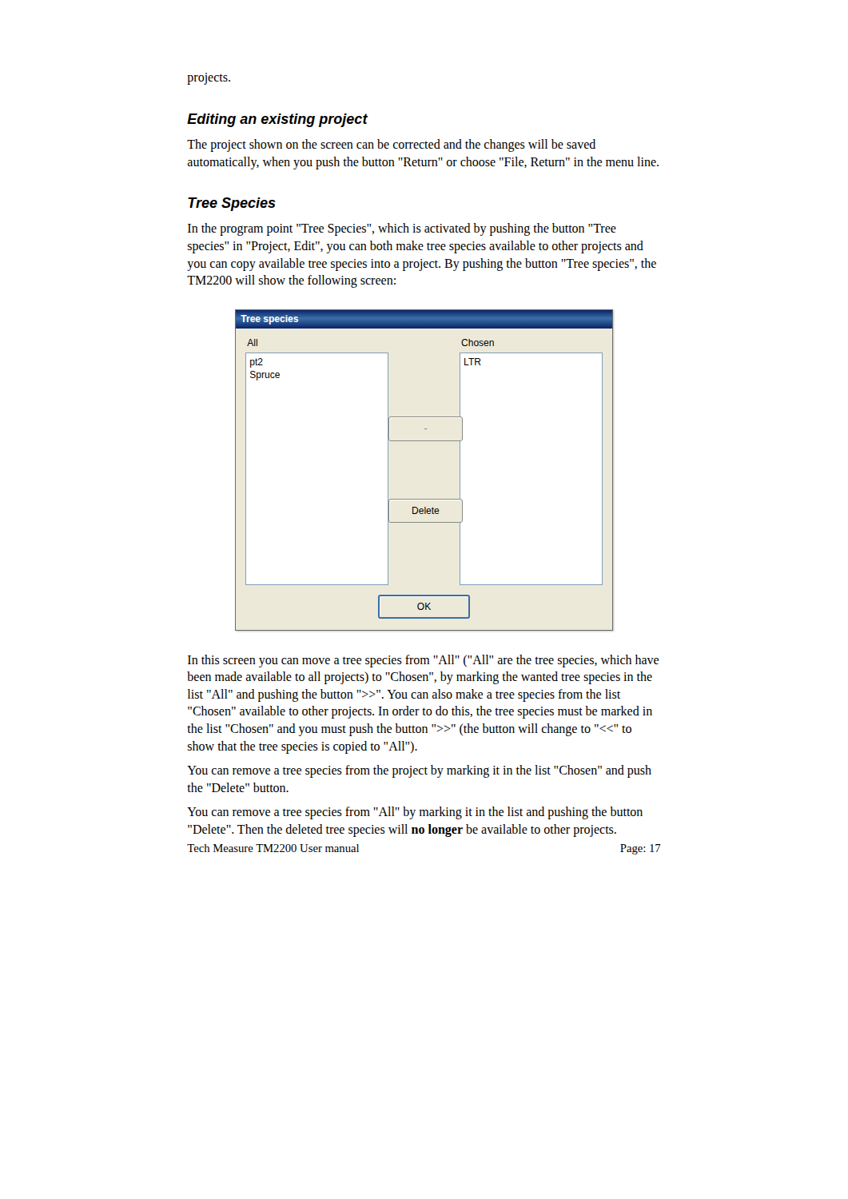projects.
Editing an existing project
The project shown on the screen can be corrected and the changes will be saved automatically, when you push the button "Return" or choose "File, Return" in the menu line.
Tree Species
In the program point "Tree Species", which is activated by pushing the button "Tree species" in "Project, Edit", you can both make tree species available to other projects and you can copy available tree species into a project. By pushing the button "Tree species", the TM2200 will show the following screen:
Tree species
All
pt2
Spruce
-
Delete
Chosen
LTR
OK
In this screen you can move a tree species from "All" ("All" are the tree species, which have been made available to all projects) to "Chosen", by marking the wanted tree species in the list "All" and pushing the button ">>". You can also make a tree species from the list "Chosen" available to other projects. In order to do this, the tree species must be marked in the list "Chosen" and you must push the button ">>" (the button will change to "<<" to show that the tree species is copied to "All").
You can remove a tree species from the project by marking it in the list "Chosen" and push the "Delete" button.
You can remove a tree species from "All" by marking it in the list and pushing the button "Delete". Then the deleted tree species will no longer be available to other projects.
Tech Measure TM2200 User manual Page: 17